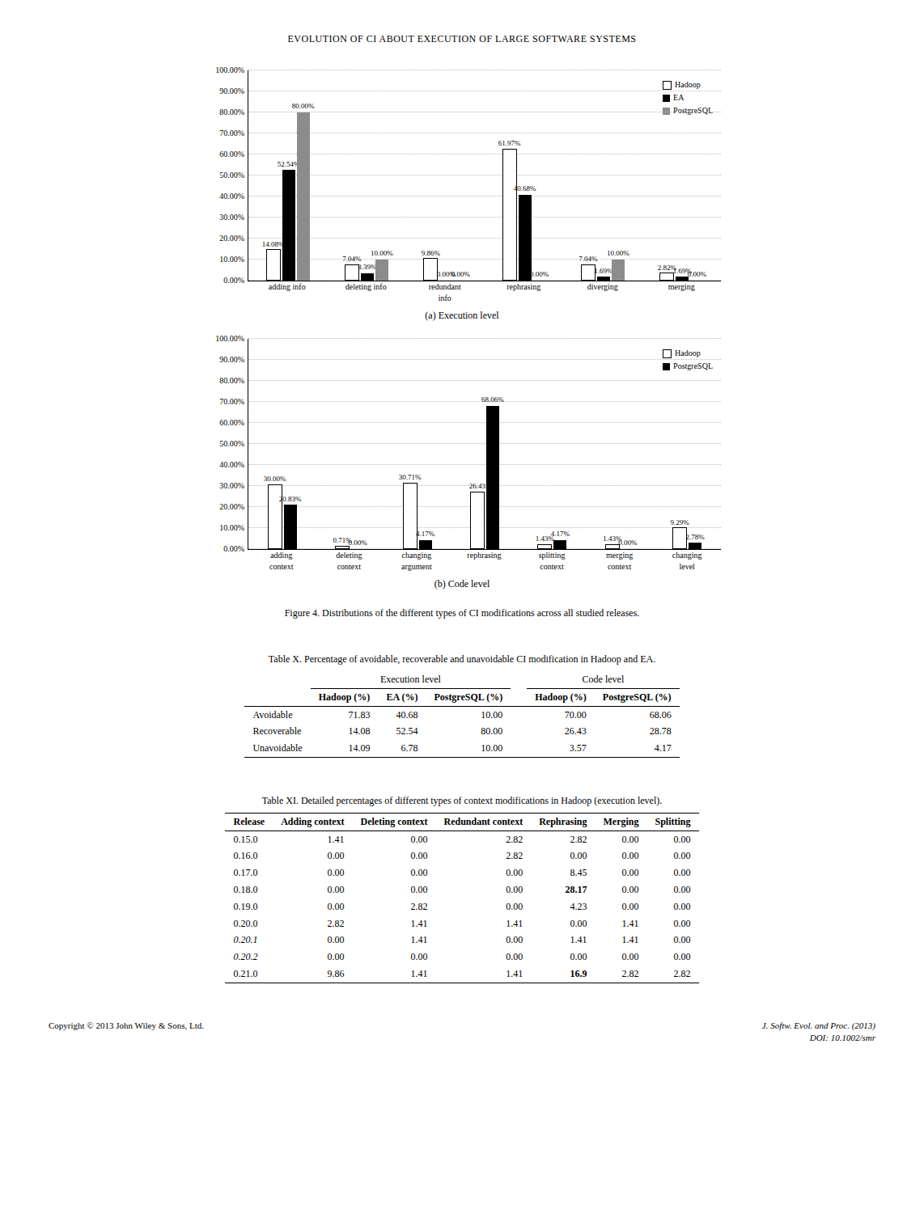EVOLUTION OF CI ABOUT EXECUTION OF LARGE SOFTWARE SYSTEMS
Hadoop
EA
PostgreSQL
0.00%
10.00%
20.00%
30.00%
40.00%
50.00%
60.00%
70.00%
80.00%
90.00%
100.00%
14.08%
52.54%
80.00%
7.04%
3.39%
10.00%
9.86%
0.00%
0.00%
61.97%
40.68%
0.00%
7.04%
1.69%
10.00%
2.82%
1.69%
0.00%
adding info
deleting info
redundant
info
rephrasing
diverging
merging
(a) Execution level
Hadoop
PostgreSQL
0.00%
10.00%
20.00%
30.00%
40.00%
50.00%
60.00%
70.00%
80.00%
90.00%
100.00%
30.00%
20.83%
0.71%
0.00%
30.71%
4.17%
26.43
68.06%
1.43%
4.17%
1.43%
0.00%
9.29%
2.78%
adding
context
deleting
context
changing
argument
rephrasing
splitting
context
merging
context
changing
level
(b) Code level
Figure 4. Distributions of the different types of CI modifications across all studied releases.
Table X. Percentage of avoidable, recoverable and unavoidable CI modification in Hadoop and EA.
| | Execution level | | Code level |
| | Hadoop (%) | EA (%) | PostgreSQL (%) | | Hadoop (%) | PostgreSQL (%) |
| Avoidable | 71.83 | 40.68 | 10.00 | | 70.00 | 68.06 |
| Recoverable | 14.08 | 52.54 | 80.00 | | 26.43 | 28.78 |
| Unavoidable | 14.09 | 6.78 | 10.00 | | 3.57 | 4.17 |
Table XI. Detailed percentages of different types of context modifications in Hadoop (execution level).
| Release | Adding context | Deleting context | Redundant context | Rephrasing | Merging | Splitting |
| --- | --- | --- | --- | --- | --- | --- |
| 0.15.0 | 1.41 | 0.00 | 2.82 | 2.82 | 0.00 | 0.00 |
| 0.16.0 | 0.00 | 0.00 | 2.82 | 0.00 | 0.00 | 0.00 |
| 0.17.0 | 0.00 | 0.00 | 0.00 | 8.45 | 0.00 | 0.00 |
| 0.18.0 | 0.00 | 0.00 | 0.00 | 28.17 | 0.00 | 0.00 |
| 0.19.0 | 0.00 | 2.82 | 0.00 | 4.23 | 0.00 | 0.00 |
| 0.20.0 | 2.82 | 1.41 | 1.41 | 0.00 | 1.41 | 0.00 |
| 0.20.1 | 0.00 | 1.41 | 0.00 | 1.41 | 1.41 | 0.00 |
| 0.20.2 | 0.00 | 0.00 | 0.00 | 0.00 | 0.00 | 0.00 |
| 0.21.0 | 9.86 | 1.41 | 1.41 | 16.9 | 2.82 | 2.82 |
Copyright © 2013 John Wiley & Sons, Ltd.
J. Softw. Evol. and Proc. (2013)
DOI: 10.1002/smr